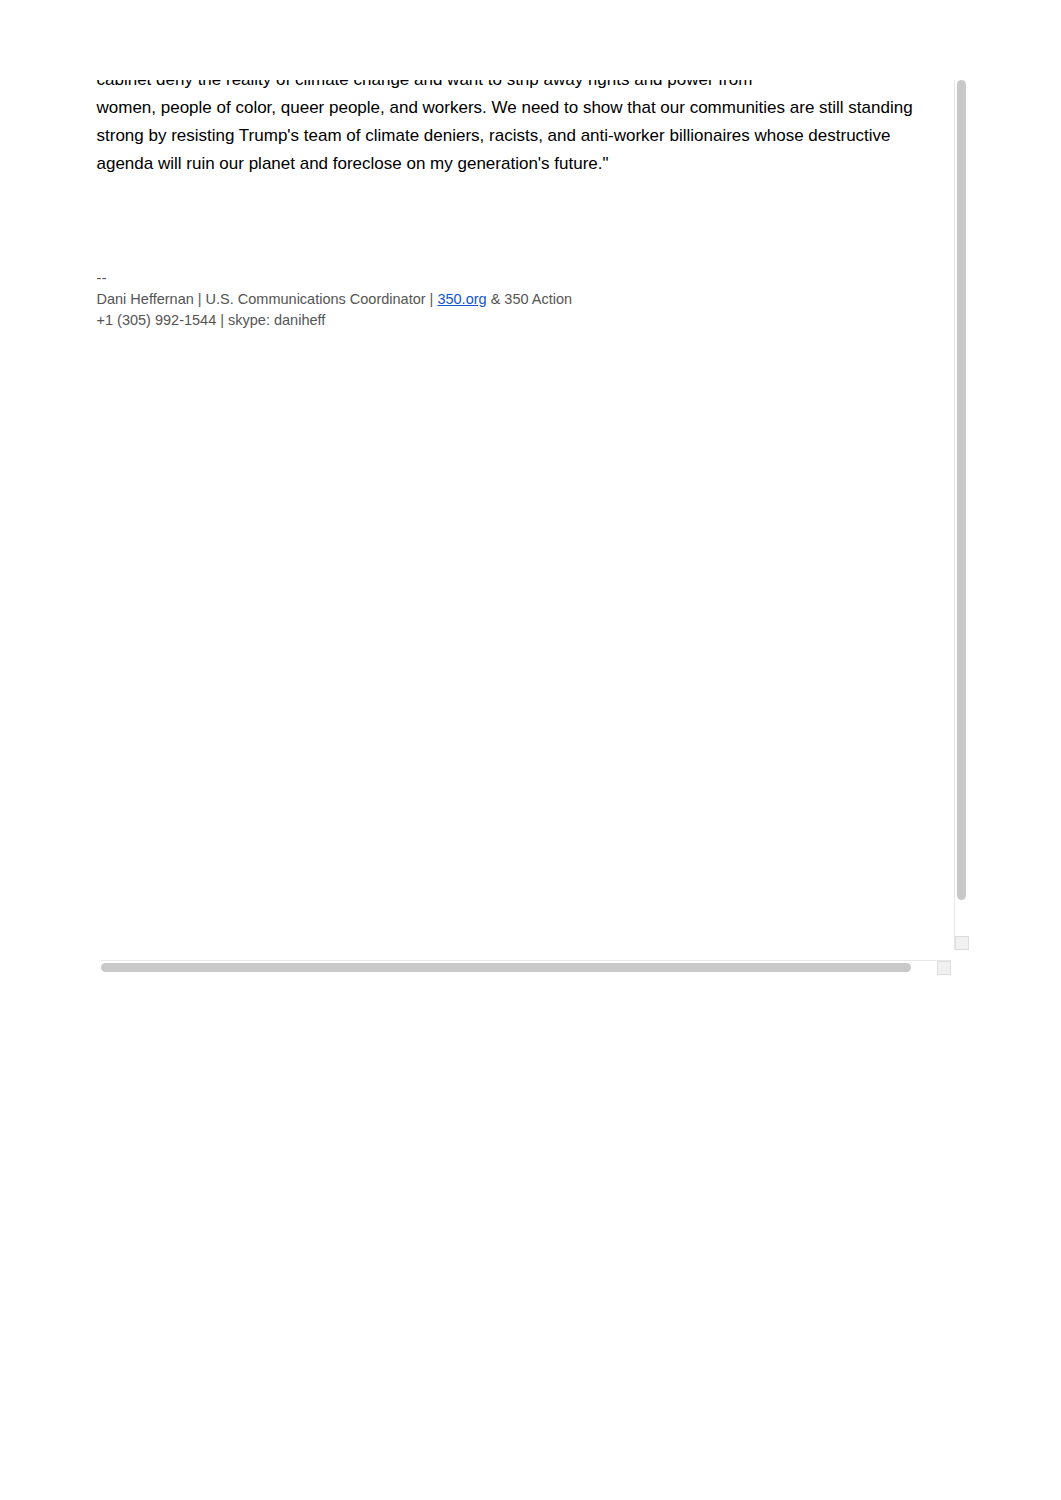cabinet deny the reality of climate change and want to strip away rights and power from
women, people of color, queer people, and workers. We need to show that our communities are still standing strong by resisting Trump's team of climate deniers, racists, and anti-worker billionaires whose destructive agenda will ruin our planet and foreclose on my generation's future."
-- Dani Heffernan | U.S. Communications Coordinator | 350.org & 350 Action
+1 (305) 992-1544 | skype: daniheff